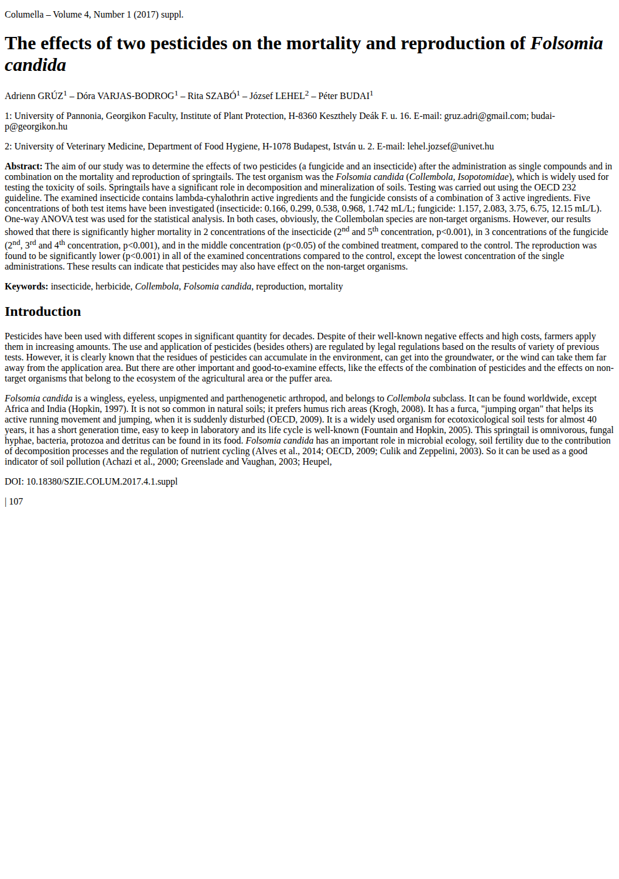Columella – Volume 4, Number 1 (2017) suppl.
The effects of two pesticides on the mortality and reproduction of Folsomia candida
Adrienn GRÚZ1 – Dóra VARJAS-BODROG1 – Rita SZABÓ1 – József LEHEL2 – Péter BUDAI1
1: University of Pannonia, Georgikon Faculty, Institute of Plant Protection, H-8360 Keszthely Deák F. u. 16. E-mail: gruz.adri@gmail.com; budai-p@georgikon.hu
2: University of Veterinary Medicine, Department of Food Hygiene, H-1078 Budapest, István u. 2. E-mail: lehel.jozsef@univet.hu
Abstract: The aim of our study was to determine the effects of two pesticides (a fungicide and an insecticide) after the administration as single compounds and in combination on the mortality and reproduction of springtails. The test organism was the Folsomia candida (Collembola, Isopotomidae), which is widely used for testing the toxicity of soils. Springtails have a significant role in decomposition and mineralization of soils. Testing was carried out using the OECD 232 guideline. The examined insecticide contains lambda-cyhalothrin active ingredients and the fungicide consists of a combination of 3 active ingredients. Five concentrations of both test items have been investigated (insecticide: 0.166, 0.299, 0.538, 0.968, 1.742 mL/L; fungicide: 1.157, 2.083, 3.75, 6.75, 12.15 mL/L). One-way ANOVA test was used for the statistical analysis. In both cases, obviously, the Collembolan species are non-target organisms. However, our results showed that there is significantly higher mortality in 2 concentrations of the insecticide (2nd and 5th concentration, p<0.001), in 3 concentrations of the fungicide (2nd, 3rd and 4th concentration, p<0.001), and in the middle concentration (p<0.05) of the combined treatment, compared to the control. The reproduction was found to be significantly lower (p<0.001) in all of the examined concentrations compared to the control, except the lowest concentration of the single administrations. These results can indicate that pesticides may also have effect on the non-target organisms.
Keywords: insecticide, herbicide, Collembola, Folsomia candida, reproduction, mortality
Introduction
Pesticides have been used with different scopes in significant quantity for decades. Despite of their well-known negative effects and high costs, farmers apply them in increasing amounts. The use and application of pesticides (besides others) are regulated by legal regulations based on the results of variety of previous tests. However, it is clearly known that the residues of pesticides can accumulate in the environment, can get into the groundwater, or the wind can take them far away from the application area. But there are other important and good-to-examine effects, like the effects of the combination of pesticides and the effects on non-target organisms that belong to the ecosystem of the agricultural area or the puffer area.
Folsomia candida is a wingless, eyeless, unpigmented and parthenogenetic arthropod, and belongs to Collembola subclass. It can be found worldwide, except Africa and India (Hopkin, 1997). It is not so common in natural soils; it prefers humus rich areas (Krogh, 2008). It has a furca, "jumping organ" that helps its active running movement and jumping, when it is suddenly disturbed (OECD, 2009). It is a widely used organism for ecotoxicological soil tests for almost 40 years, it has a short generation time, easy to keep in laboratory and its life cycle is well-known (Fountain and Hopkin, 2005). This springtail is omnivorous, fungal hyphae, bacteria, protozoa and detritus can be found in its food. Folsomia candida has an important role in microbial ecology, soil fertility due to the contribution of decomposition processes and the regulation of nutrient cycling (Alves et al., 2014; OECD, 2009; Culik and Zeppelini, 2003). So it can be used as a good indicator of soil pollution (Achazi et al., 2000; Greenslade and Vaughan, 2003; Heupel,
DOI: 10.18380/SZIE.COLUM.2017.4.1.suppl
| 107